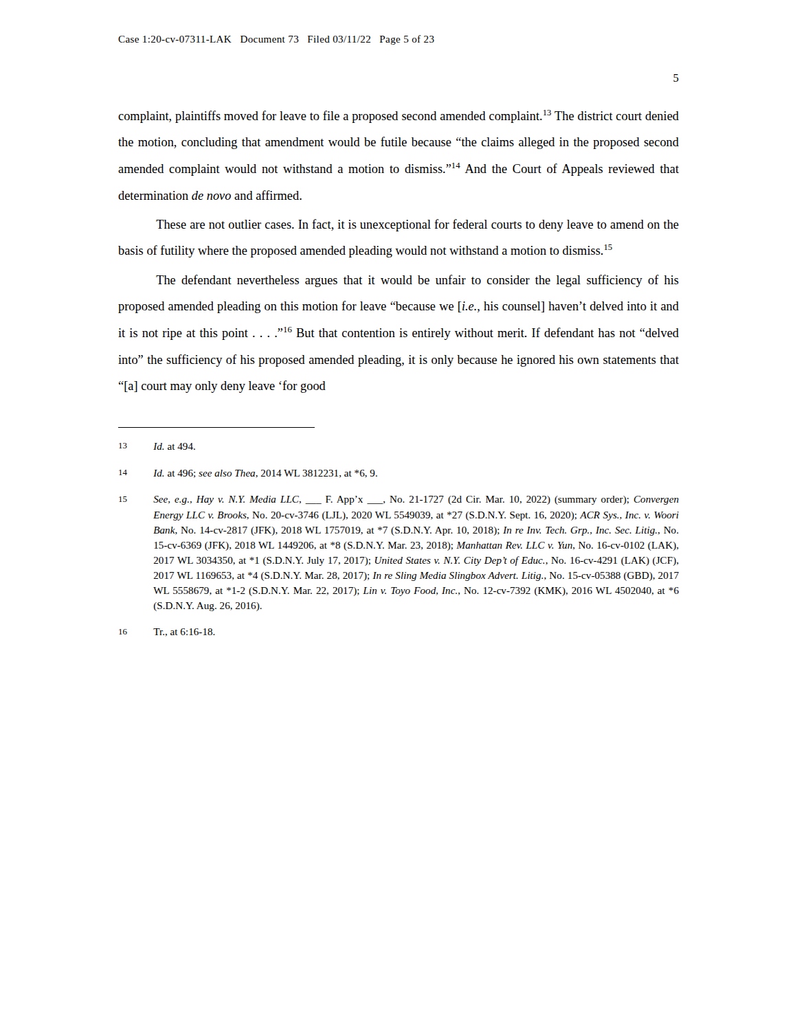Case 1:20-cv-07311-LAK Document 73 Filed 03/11/22 Page 5 of 23
5
complaint, plaintiffs moved for leave to file a proposed second amended complaint.13 The district court denied the motion, concluding that amendment would be futile because “the claims alleged in the proposed second amended complaint would not withstand a motion to dismiss.”14 And the Court of Appeals reviewed that determination de novo and affirmed.
These are not outlier cases. In fact, it is unexceptional for federal courts to deny leave to amend on the basis of futility where the proposed amended pleading would not withstand a motion to dismiss.15
The defendant nevertheless argues that it would be unfair to consider the legal sufficiency of his proposed amended pleading on this motion for leave “because we [i.e., his counsel] haven’t delved into it and it is not ripe at this point . . . .”16 But that contention is entirely without merit. If defendant has not “delved into” the sufficiency of his proposed amended pleading, it is only because he ignored his own statements that “[a] court may only deny leave ‘for good
13
Id. at 494.
14
Id. at 496; see also Thea, 2014 WL 3812231, at *6, 9.
15
See, e.g., Hay v. N.Y. Media LLC, ___ F. App’x ___, No. 21-1727 (2d Cir. Mar. 10, 2022) (summary order); Convergen Energy LLC v. Brooks, No. 20-cv-3746 (LJL), 2020 WL 5549039, at *27 (S.D.N.Y. Sept. 16, 2020); ACR Sys., Inc. v. Woori Bank, No. 14-cv-2817 (JFK), 2018 WL 1757019, at *7 (S.D.N.Y. Apr. 10, 2018); In re Inv. Tech. Grp., Inc. Sec. Litig., No. 15-cv-6369 (JFK), 2018 WL 1449206, at *8 (S.D.N.Y. Mar. 23, 2018); Manhattan Rev. LLC v. Yun, No. 16-cv-0102 (LAK), 2017 WL 3034350, at *1 (S.D.N.Y. July 17, 2017); United States v. N.Y. City Dep’t of Educ., No. 16-cv-4291 (LAK) (JCF), 2017 WL 1169653, at *4 (S.D.N.Y. Mar. 28, 2017); In re Sling Media Slingbox Advert. Litig., No. 15-cv-05388 (GBD), 2017 WL 5558679, at *1-2 (S.D.N.Y. Mar. 22, 2017); Lin v. Toyo Food, Inc., No. 12-cv-7392 (KMK), 2016 WL 4502040, at *6 (S.D.N.Y. Aug. 26, 2016).
16
Tr., at 6:16-18.